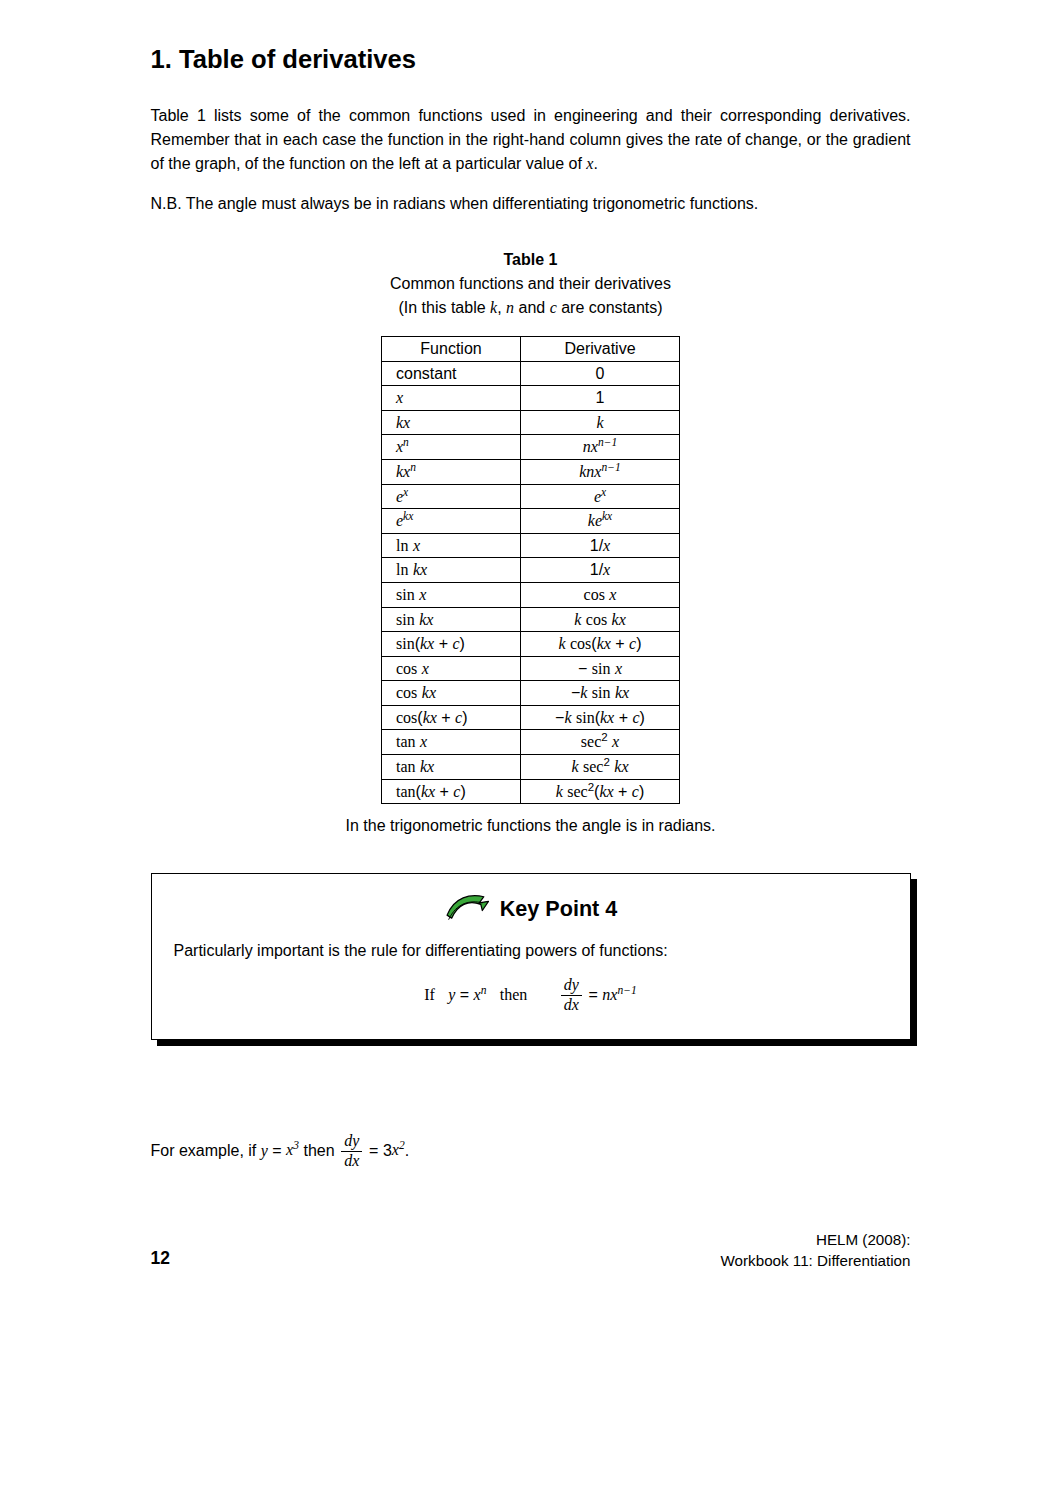1. Table of derivatives
Table 1 lists some of the common functions used in engineering and their corresponding derivatives. Remember that in each case the function in the right-hand column gives the rate of change, or the gradient of the graph, of the function on the left at a particular value of x.
N.B. The angle must always be in radians when differentiating trigonometric functions.
Table 1
Common functions and their derivatives
(In this table k, n and c are constants)
| Function | Derivative |
| --- | --- |
| constant | 0 |
| x | 1 |
| kx | k |
| x n | nx n−1 |
| kx n | knx n−1 |
| e x | e x |
| e kx | ke kx |
| ln x | 1/ x |
| ln kx | 1/ x |
| sin x | cos x |
| sin kx | k cos kx |
| sin ( kx + c ) | k cos ( kx + c ) |
| cos x | − sin x |
| cos kx | − k sin kx |
| cos ( kx + c ) | − k sin ( kx + c ) |
| tan x | sec 2 x |
| tan kx | k sec 2 kx |
| tan ( kx + c ) | k sec 2 ( kx + c ) |
In the trigonometric functions the angle is in radians.
Key Point 4
Particularly important is the rule for differentiating powers of functions:
If y = xn then dy dx = nxn−1
For example, if y = x3 then dy dx = 3x2.
12
HELM (2008):
Workbook 11: Differentiation